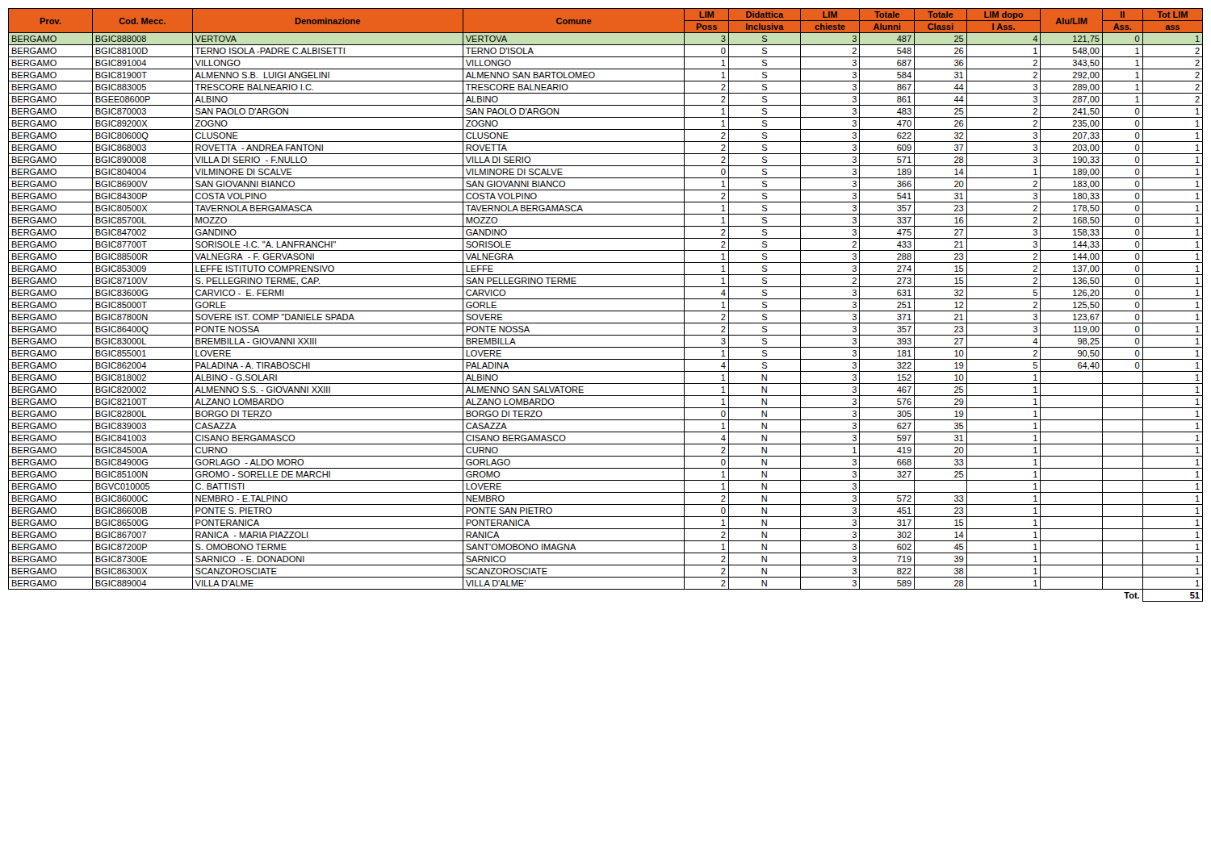| Prov. | Cod. Mecc. | Denominazione | Comune | LIM | Didattica | LIM | Totale | Totale | LIM dopo | Alu/LIM | II | Tot LIM |
| --- | --- | --- | --- | --- | --- | --- | --- | --- | --- | --- | --- | --- |
| Poss | Inclusiva | chieste | Alunni | Classi | I Ass. | Ass. | ass |
| BERGAMO | BGIC888008 | VERTOVA | VERTOVA | 3 | S | 3 | 487 | 25 | 4 | 121,75 | 0 | 1 |
| BERGAMO | BGIC88100D | TERNO ISOLA -PADRE C.ALBISETTI | TERNO D'ISOLA | 0 | S | 2 | 548 | 26 | 1 | 548,00 | 1 | 2 |
| BERGAMO | BGIC891004 | VILLONGO | VILLONGO | 1 | S | 3 | 687 | 36 | 2 | 343,50 | 1 | 2 |
| BERGAMO | BGIC81900T | ALMENNO S.B. LUIGI ANGELINI | ALMENNO SAN BARTOLOMEO | 1 | S | 3 | 584 | 31 | 2 | 292,00 | 1 | 2 |
| BERGAMO | BGIC883005 | TRESCORE BALNEARIO I.C. | TRESCORE BALNEARIO | 2 | S | 3 | 867 | 44 | 3 | 289,00 | 1 | 2 |
| BERGAMO | BGEE08600P | ALBINO | ALBINO | 2 | S | 3 | 861 | 44 | 3 | 287,00 | 1 | 2 |
| BERGAMO | BGIC870003 | SAN PAOLO D'ARGON | SAN PAOLO D'ARGON | 1 | S | 3 | 483 | 25 | 2 | 241,50 | 0 | 1 |
| BERGAMO | BGIC89200X | ZOGNO | ZOGNO | 1 | S | 3 | 470 | 26 | 2 | 235,00 | 0 | 1 |
| BERGAMO | BGIC80600Q | CLUSONE | CLUSONE | 2 | S | 3 | 622 | 32 | 3 | 207,33 | 0 | 1 |
| BERGAMO | BGIC868003 | ROVETTA - ANDREA FANTONI | ROVETTA | 2 | S | 3 | 609 | 37 | 3 | 203,00 | 0 | 1 |
| BERGAMO | BGIC890008 | VILLA DI SERIO - F.NULLO | VILLA DI SERIO | 2 | S | 3 | 571 | 28 | 3 | 190,33 | 0 | 1 |
| BERGAMO | BGIC804004 | VILMINORE DI SCALVE | VILMINORE DI SCALVE | 0 | S | 3 | 189 | 14 | 1 | 189,00 | 0 | 1 |
| BERGAMO | BGIC86900V | SAN GIOVANNI BIANCO | SAN GIOVANNI BIANCO | 1 | S | 3 | 366 | 20 | 2 | 183,00 | 0 | 1 |
| BERGAMO | BGIC84300P | COSTA VOLPINO | COSTA VOLPINO | 2 | S | 3 | 541 | 31 | 3 | 180,33 | 0 | 1 |
| BERGAMO | BGIC80500X | TAVERNOLA BERGAMASCA | TAVERNOLA BERGAMASCA | 1 | S | 3 | 357 | 23 | 2 | 178,50 | 0 | 1 |
| BERGAMO | BGIC85700L | MOZZO | MOZZO | 1 | S | 3 | 337 | 16 | 2 | 168,50 | 0 | 1 |
| BERGAMO | BGIC847002 | GANDINO | GANDINO | 2 | S | 3 | 475 | 27 | 3 | 158,33 | 0 | 1 |
| BERGAMO | BGIC87700T | SORISOLE -I.C. "A. LANFRANCHI" | SORISOLE | 2 | S | 2 | 433 | 21 | 3 | 144,33 | 0 | 1 |
| BERGAMO | BGIC88500R | VALNEGRA - F. GERVASONI | VALNEGRA | 1 | S | 3 | 288 | 23 | 2 | 144,00 | 0 | 1 |
| BERGAMO | BGIC853009 | LEFFE ISTITUTO COMPRENSIVO | LEFFE | 1 | S | 3 | 274 | 15 | 2 | 137,00 | 0 | 1 |
| BERGAMO | BGIC87100V | S. PELLEGRINO TERME, CAP. | SAN PELLEGRINO TERME | 1 | S | 2 | 273 | 15 | 2 | 136,50 | 0 | 1 |
| BERGAMO | BGIC83600G | CARVICO - E. FERMI | CARVICO | 4 | S | 3 | 631 | 32 | 5 | 126,20 | 0 | 1 |
| BERGAMO | BGIC85000T | GORLE | GORLE | 1 | S | 3 | 251 | 12 | 2 | 125,50 | 0 | 1 |
| BERGAMO | BGIC87800N | SOVERE IST. COMP "DANIELE SPADA | SOVERE | 2 | S | 3 | 371 | 21 | 3 | 123,67 | 0 | 1 |
| BERGAMO | BGIC86400Q | PONTE NOSSA | PONTE NOSSA | 2 | S | 3 | 357 | 23 | 3 | 119,00 | 0 | 1 |
| BERGAMO | BGIC83000L | BREMBILLA - GIOVANNI XXIII | BREMBILLA | 3 | S | 3 | 393 | 27 | 4 | 98,25 | 0 | 1 |
| BERGAMO | BGIC855001 | LOVERE | LOVERE | 1 | S | 3 | 181 | 10 | 2 | 90,50 | 0 | 1 |
| BERGAMO | BGIC862004 | PALADINA - A. TIRABOSCHI | PALADINA | 4 | S | 3 | 322 | 19 | 5 | 64,40 | 0 | 1 |
| BERGAMO | BGIC818002 | ALBINO - G.SOLARI | ALBINO | 1 | N | 3 | 152 | 10 | 1 | | | 1 |
| BERGAMO | BGIC820002 | ALMENNO S.S. - GIOVANNI XXIII | ALMENNO SAN SALVATORE | 1 | N | 3 | 467 | 25 | 1 | | | 1 |
| BERGAMO | BGIC82100T | ALZANO LOMBARDO | ALZANO LOMBARDO | 1 | N | 3 | 576 | 29 | 1 | | | 1 |
| BERGAMO | BGIC82800L | BORGO DI TERZO | BORGO DI TERZO | 0 | N | 3 | 305 | 19 | 1 | | | 1 |
| BERGAMO | BGIC839003 | CASAZZA | CASAZZA | 1 | N | 3 | 627 | 35 | 1 | | | 1 |
| BERGAMO | BGIC841003 | CISANO BERGAMASCO | CISANO BERGAMASCO | 4 | N | 3 | 597 | 31 | 1 | | | 1 |
| BERGAMO | BGIC84500A | CURNO | CURNO | 2 | N | 1 | 419 | 20 | 1 | | | 1 |
| BERGAMO | BGIC84900G | GORLAGO - ALDO MORO | GORLAGO | 0 | N | 3 | 668 | 33 | 1 | | | 1 |
| BERGAMO | BGIC85100N | GROMO - SORELLE DE MARCHI | GROMO | 1 | N | 3 | 327 | 25 | 1 | | | 1 |
| BERGAMO | BGVC010005 | C. BATTISTI | LOVERE | 1 | N | 3 | | | 1 | | | 1 |
| BERGAMO | BGIC86000C | NEMBRO - E.TALPINO | NEMBRO | 2 | N | 3 | 572 | 33 | 1 | | | 1 |
| BERGAMO | BGIC86600B | PONTE S. PIETRO | PONTE SAN PIETRO | 0 | N | 3 | 451 | 23 | 1 | | | 1 |
| BERGAMO | BGIC86500G | PONTERANICA | PONTERANICA | 1 | N | 3 | 317 | 15 | 1 | | | 1 |
| BERGAMO | BGIC867007 | RANICA - MARIA PIAZZOLI | RANICA | 2 | N | 3 | 302 | 14 | 1 | | | 1 |
| BERGAMO | BGIC87200P | S. OMOBONO TERME | SANT'OMOBONO IMAGNA | 1 | N | 3 | 602 | 45 | 1 | | | 1 |
| BERGAMO | BGIC87300E | SARNICO - E. DONADONI | SARNICO | 2 | N | 3 | 719 | 39 | 1 | | | 1 |
| BERGAMO | BGIC86300X | SCANZOROSCIATE | SCANZOROSCIATE | 2 | N | 3 | 822 | 38 | 1 | | | 1 |
| BERGAMO | BGIC889004 | VILLA D'ALME | VILLA D'ALME' | 2 | N | 3 | 589 | 28 | 1 | | | 1 |
| | Tot. | 51 |